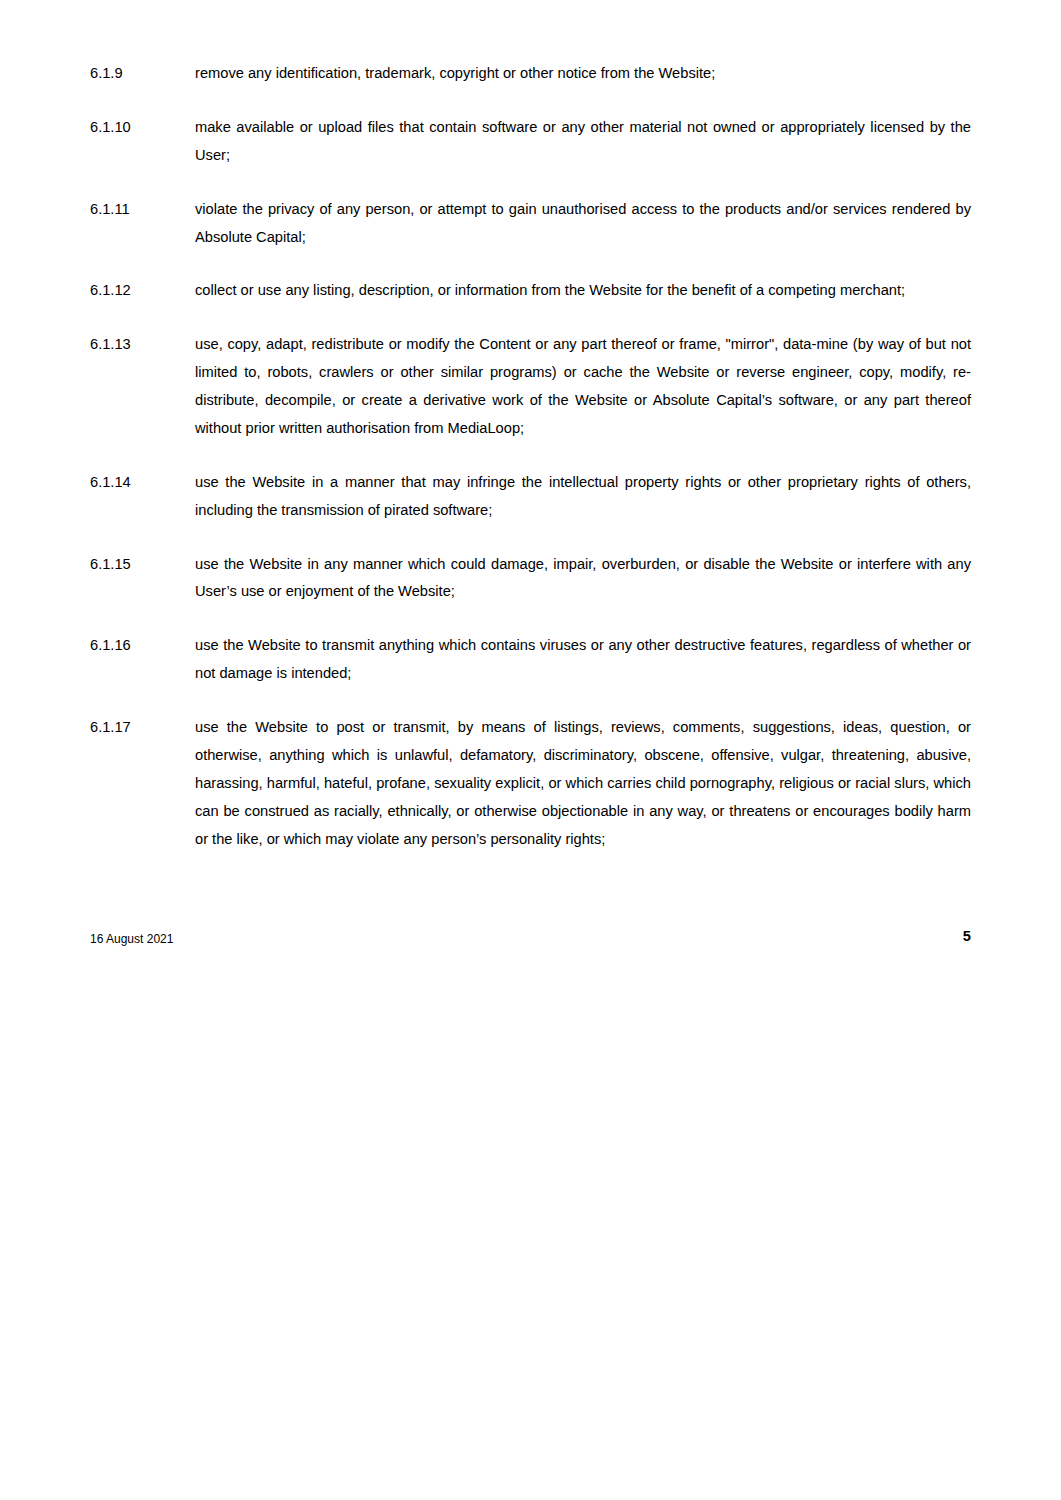6.1.9
remove any identification, trademark, copyright or other notice from the Website;
6.1.10
make available or upload files that contain software or any other material not owned or appropriately licensed by the User;
6.1.11
violate the privacy of any person, or attempt to gain unauthorised access to the products and/or services rendered by Absolute Capital;
6.1.12
collect or use any listing, description, or information from the Website for the benefit of a competing merchant;
6.1.13
use, copy, adapt, redistribute or modify the Content or any part thereof or frame, "mirror", data-mine (by way of but not limited to, robots, crawlers or other similar programs) or cache the Website or reverse engineer, copy, modify, re-distribute, decompile, or create a derivative work of the Website or Absolute Capital’s software, or any part thereof without prior written authorisation from MediaLoop;
6.1.14
use the Website in a manner that may infringe the intellectual property rights or other proprietary rights of others, including the transmission of pirated software;
6.1.15
use the Website in any manner which could damage, impair, overburden, or disable the Website or interfere with any User’s use or enjoyment of the Website;
6.1.16
use the Website to transmit anything which contains viruses or any other destructive features, regardless of whether or not damage is intended;
6.1.17
use the Website to post or transmit, by means of listings, reviews, comments, suggestions, ideas, question, or otherwise, anything which is unlawful, defamatory, discriminatory, obscene, offensive, vulgar, threatening, abusive, harassing, harmful, hateful, profane, sexuality explicit, or which carries child pornography, religious or racial slurs, which can be construed as racially, ethnically, or otherwise objectionable in any way, or threatens or encourages bodily harm or the like, or which may violate any person’s personality rights;
16 August 2021
5